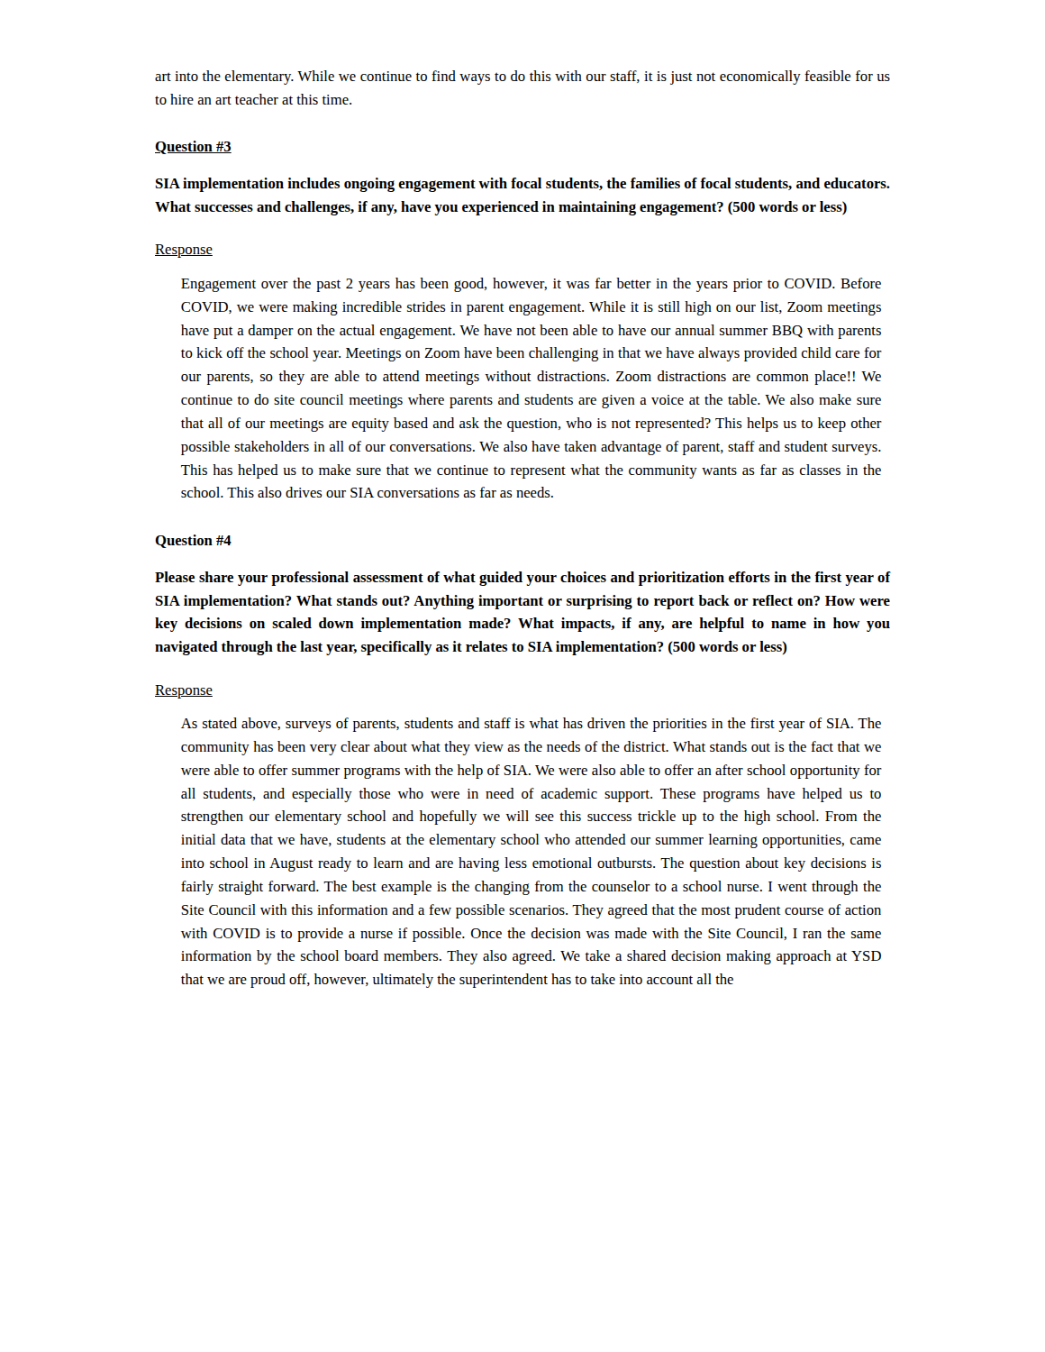art into the elementary. While we continue to find ways to do this with our staff, it is just not economically feasible for us to hire an art teacher at this time.
Question #3
SIA implementation includes ongoing engagement with focal students, the families of focal students, and educators. What successes and challenges, if any, have you experienced in maintaining engagement? (500 words or less)
Response
Engagement over the past 2 years has been good, however, it was far better in the years prior to COVID. Before COVID, we were making incredible strides in parent engagement. While it is still high on our list, Zoom meetings have put a damper on the actual engagement. We have not been able to have our annual summer BBQ with parents to kick off the school year. Meetings on Zoom have been challenging in that we have always provided child care for our parents, so they are able to attend meetings without distractions. Zoom distractions are common place!! We continue to do site council meetings where parents and students are given a voice at the table. We also make sure that all of our meetings are equity based and ask the question, who is not represented? This helps us to keep other possible stakeholders in all of our conversations. We also have taken advantage of parent, staff and student surveys. This has helped us to make sure that we continue to represent what the community wants as far as classes in the school. This also drives our SIA conversations as far as needs.
Question #4
Please share your professional assessment of what guided your choices and prioritization efforts in the first year of SIA implementation? What stands out? Anything important or surprising to report back or reflect on? How were key decisions on scaled down implementation made? What impacts, if any, are helpful to name in how you navigated through the last year, specifically as it relates to SIA implementation? (500 words or less)
Response
As stated above, surveys of parents, students and staff is what has driven the priorities in the first year of SIA. The community has been very clear about what they view as the needs of the district. What stands out is the fact that we were able to offer summer programs with the help of SIA. We were also able to offer an after school opportunity for all students, and especially those who were in need of academic support. These programs have helped us to strengthen our elementary school and hopefully we will see this success trickle up to the high school. From the initial data that we have, students at the elementary school who attended our summer learning opportunities, came into school in August ready to learn and are having less emotional outbursts. The question about key decisions is fairly straight forward. The best example is the changing from the counselor to a school nurse. I went through the Site Council with this information and a few possible scenarios. They agreed that the most prudent course of action with COVID is to provide a nurse if possible. Once the decision was made with the Site Council, I ran the same information by the school board members. They also agreed. We take a shared decision making approach at YSD that we are proud off, however, ultimately the superintendent has to take into account all the